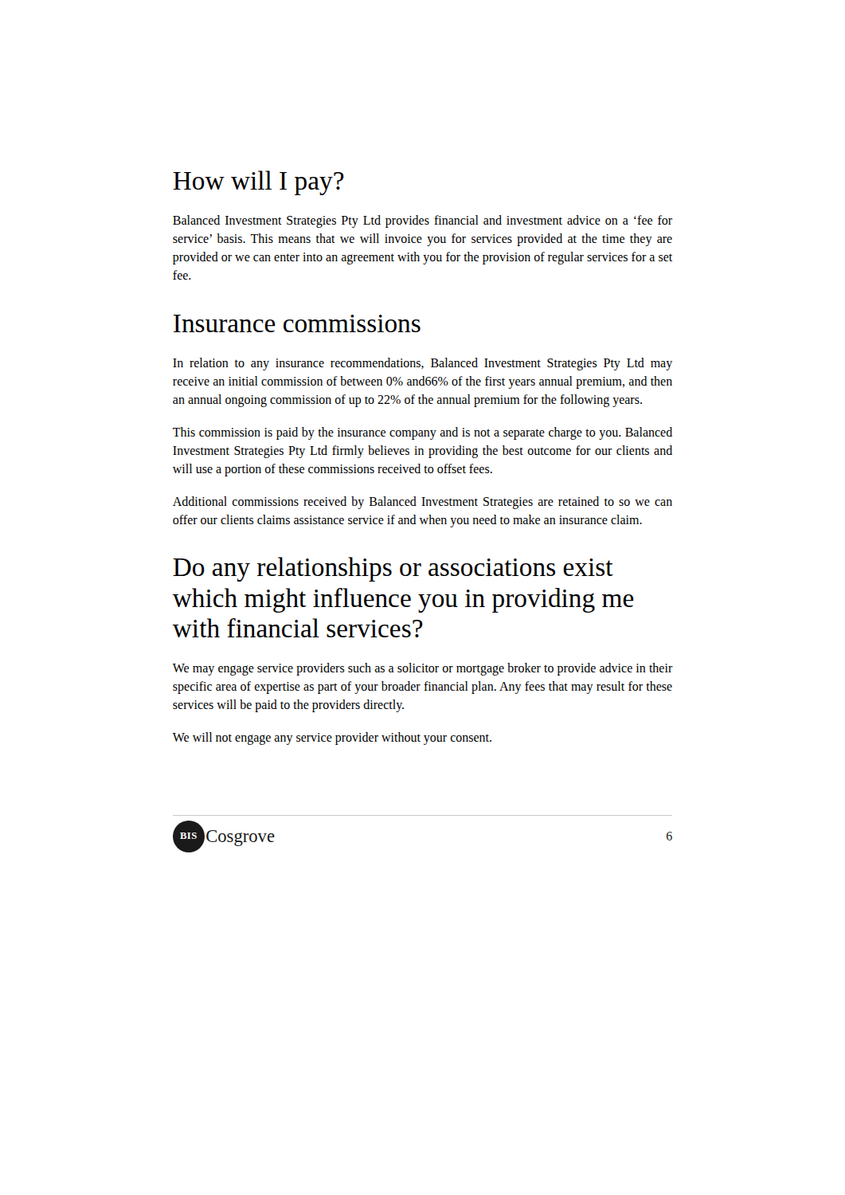How will I pay?
Balanced Investment Strategies Pty Ltd provides financial and investment advice on a ‘fee for service’ basis. This means that we will invoice you for services provided at the time they are provided or we can enter into an agreement with you for the provision of regular services for a set fee.
Insurance commissions
In relation to any insurance recommendations, Balanced Investment Strategies Pty Ltd may receive an initial commission of between 0% and66% of the first years annual premium, and then an annual ongoing commission of up to 22% of the annual premium for the following years.
This commission is paid by the insurance company and is not a separate charge to you. Balanced Investment Strategies Pty Ltd firmly believes in providing the best outcome for our clients and will use a portion of these commissions received to offset fees.
Additional commissions received by Balanced Investment Strategies are retained to so we can offer our clients claims assistance service if and when you need to make an insurance claim.
Do any relationships or associations exist which might influence you in providing me with financial services?
We may engage service providers such as a solicitor or mortgage broker to provide advice in their specific area of expertise as part of your broader financial plan. Any fees that may result for these services will be paid to the providers directly.
We will not engage any service provider without your consent.
BIS
Cosgrove
6